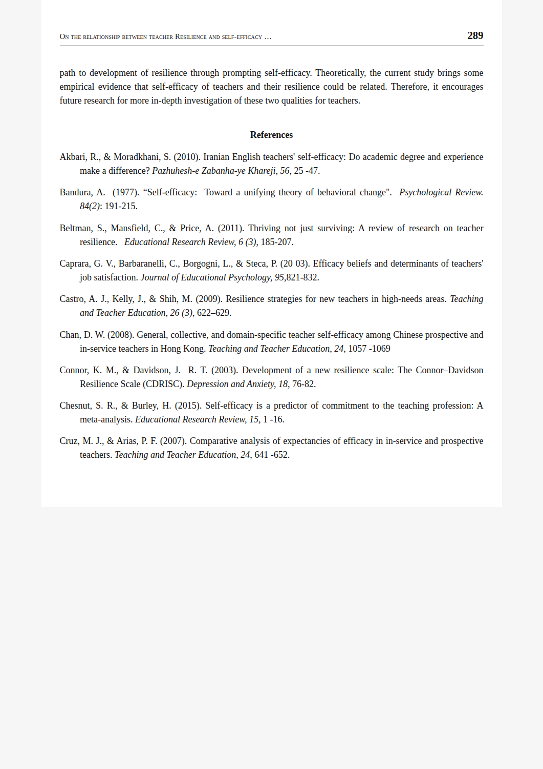On the relationship between teacher Resilience and self-efficacy … 289
path to development of resilience through prompting self-efficacy. Theoretically, the current study brings some empirical evidence that self-efficacy of teachers and their resilience could be related. Therefore, it encourages future research for more in-depth investigation of these two qualities for teachers.
References
Akbari, R., & Moradkhani, S. (2010). Iranian English teachers' self-efficacy: Do academic degree and experience make a difference? Pazhuhesh-e Zabanha-ye Khareji, 56, 25 -47.
Bandura, A. (1977). “Self-efficacy: Toward a unifying theory of behavioral change". Psychological Review. 84(2): 191-215.
Beltman, S., Mansfield, C., & Price, A. (2011). Thriving not just surviving: A review of research on teacher resilience. Educational Research Review, 6 (3), 185-207.
Caprara, G. V., Barbaranelli, C., Borgogni, L., & Steca, P. (20 03). Efficacy beliefs and determinants of teachers' job satisfaction. Journal of Educational Psychology, 95,821-832.
Castro, A. J., Kelly, J., & Shih, M. (2009). Resilience strategies for new teachers in high-needs areas. Teaching and Teacher Education, 26 (3), 622–629.
Chan, D. W. (2008). General, collective, and domain-specific teacher self-efficacy among Chinese prospective and in-service teachers in Hong Kong. Teaching and Teacher Education, 24, 1057 -1069
Connor, K. M., & Davidson, J. R. T. (2003). Development of a new resilience scale: The Connor–Davidson Resilience Scale (CDRISC). Depression and Anxiety, 18, 76-82.
Chesnut, S. R., & Burley, H. (2015). Self-efficacy is a predictor of commitment to the teaching profession: A meta-analysis. Educational Research Review, 15, 1 -16.
Cruz, M. J., & Arias, P. F. (2007). Comparative analysis of expectancies of efficacy in in-service and prospective teachers. Teaching and Teacher Education, 24, 641 -652.